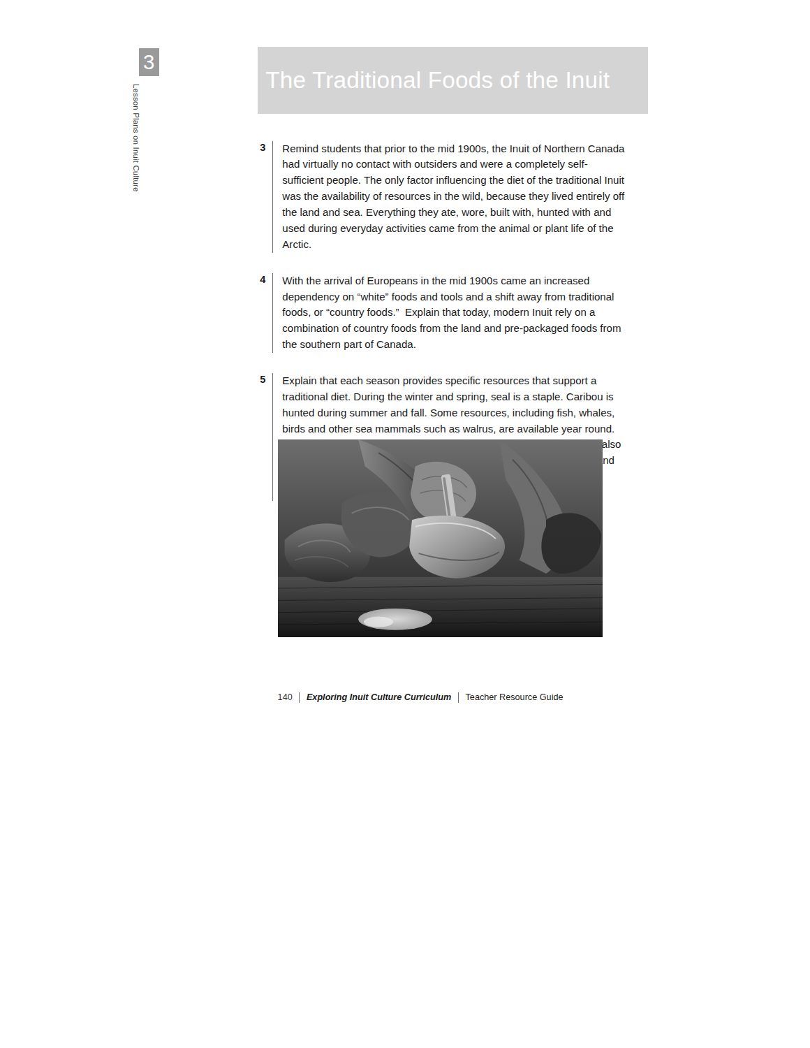3
Lesson Plans on Inuit Culture
The Traditional Foods of the Inuit
3
Remind students that prior to the mid 1900s, the Inuit of Northern Canada had virtually no contact with outsiders and were a completely self-sufficient people. The only factor influencing the diet of the traditional Inuit was the availability of resources in the wild, because they lived entirely off the land and sea. Everything they ate, wore, built with, hunted with and used during everyday activities came from the animal or plant life of the Arctic.
4
With the arrival of Europeans in the mid 1900s came an increased dependency on “white” foods and tools and a shift away from traditional foods, or “country foods.” Explain that today, modern Inuit rely on a combination of country foods from the land and pre-packaged foods from the southern part of Canada.
5
Explain that each season provides specific resources that support a traditional diet. During the winter and spring, seal is a staple. Caribou is hunted during summer and fall. Some resources, including fish, whales, birds and other sea mammals such as walrus, are available year round. In the month of June, known as “manniit (egg)” month, bird eggs are also a staple of the Inuit diet. The Inuit consume their meat fresh, frozen and cooked in traditional dishes such as caribou stew flavoured with blackberry.
140 Exploring Inuit Culture Curriculum Teacher Resource Guide